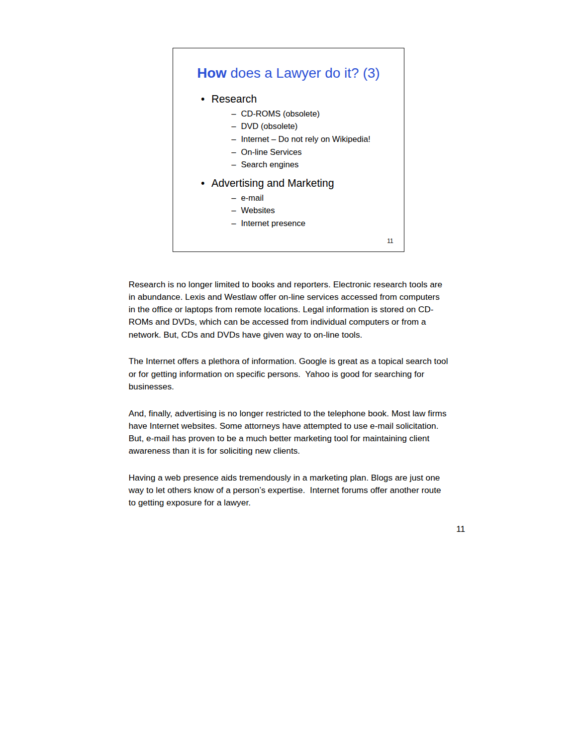How does a Lawyer do it? (3)
Research
CD-ROMS (obsolete)
DVD (obsolete)
Internet – Do not rely on Wikipedia!
On-line Services
Search engines
Advertising and Marketing
e-mail
Websites
Internet presence
11
Research is no longer limited to books and reporters. Electronic research tools are in abundance. Lexis and Westlaw offer on-line services accessed from computers in the office or laptops from remote locations. Legal information is stored on CD-ROMs and DVDs, which can be accessed from individual computers or from a network. But, CDs and DVDs have given way to on-line tools.
The Internet offers a plethora of information. Google is great as a topical search tool or for getting information on specific persons. Yahoo is good for searching for businesses.
And, finally, advertising is no longer restricted to the telephone book. Most law firms have Internet websites. Some attorneys have attempted to use e-mail solicitation. But, e-mail has proven to be a much better marketing tool for maintaining client awareness than it is for soliciting new clients.
Having a web presence aids tremendously in a marketing plan. Blogs are just one way to let others know of a person’s expertise. Internet forums offer another route to getting exposure for a lawyer.
11